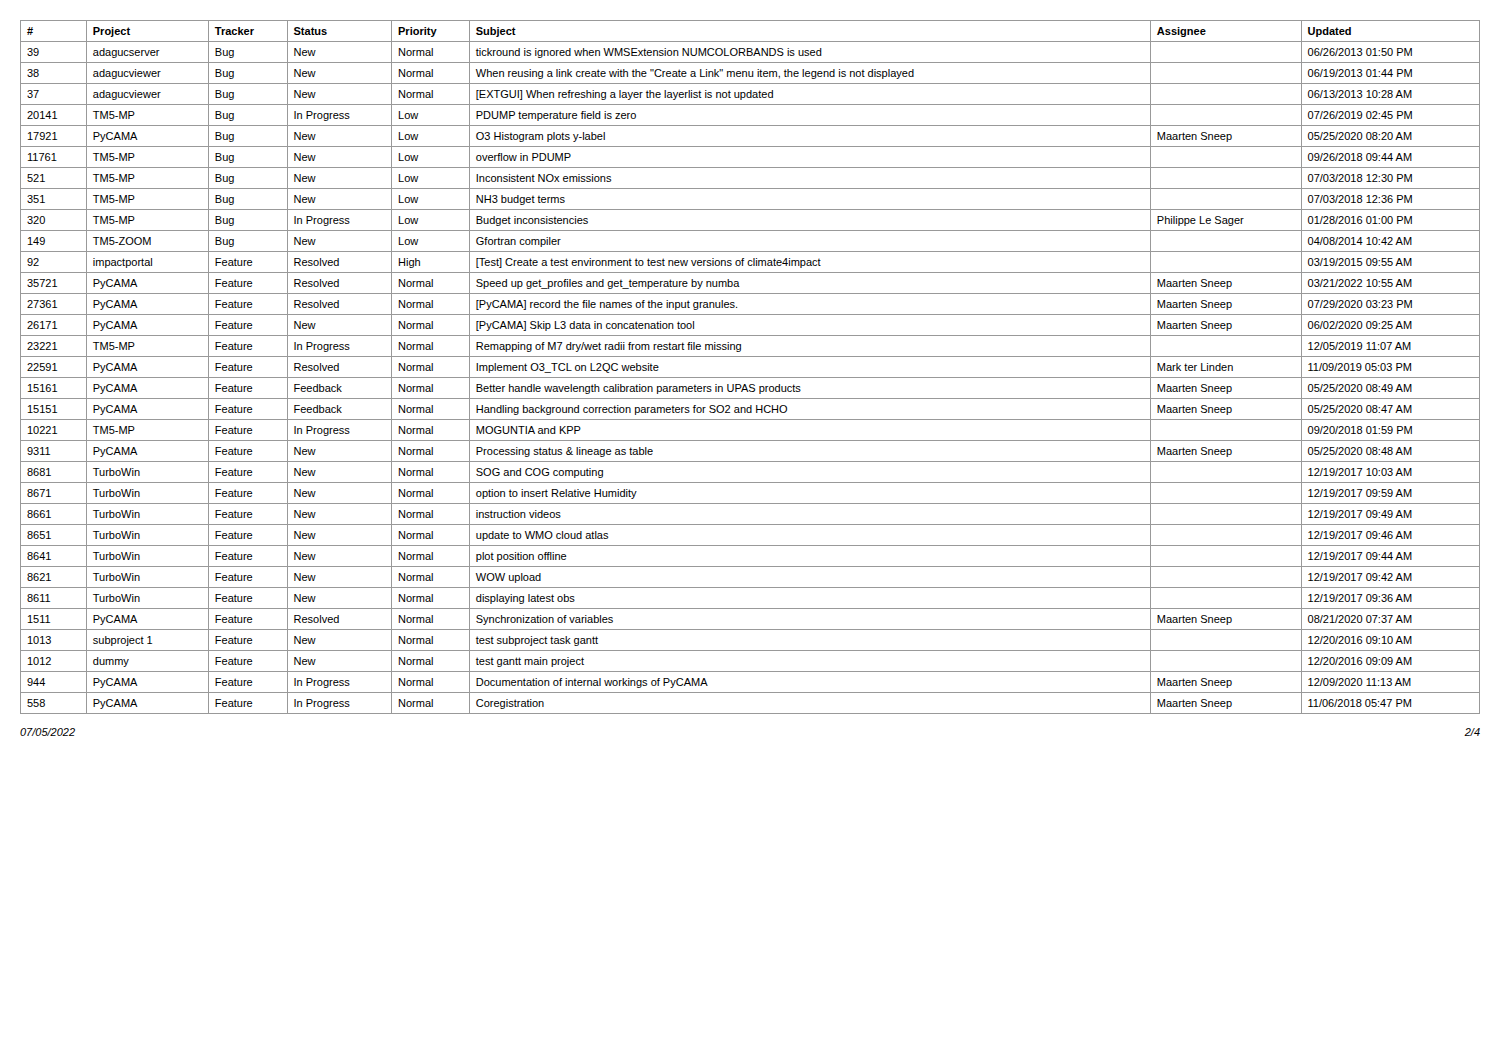| # | Project | Tracker | Status | Priority | Subject | Assignee | Updated |
| --- | --- | --- | --- | --- | --- | --- | --- |
| 39 | adagucserver | Bug | New | Normal | tickround is ignored when WMSExtension NUMCOLORBANDS is used | | 06/26/2013 01:50 PM |
| 38 | adagucviewer | Bug | New | Normal | When reusing a link create with the "Create a Link" menu item, the legend is not displayed | | 06/19/2013 01:44 PM |
| 37 | adagucviewer | Bug | New | Normal | [EXTGUI] When refreshing a layer the layerlist is not updated | | 06/13/2013 10:28 AM |
| 20141 | TM5-MP | Bug | In Progress | Low | PDUMP temperature field is zero | | 07/26/2019 02:45 PM |
| 17921 | PyCAMA | Bug | New | Low | O3 Histogram plots y-label | Maarten Sneep | 05/25/2020 08:20 AM |
| 11761 | TM5-MP | Bug | New | Low | overflow in PDUMP | | 09/26/2018 09:44 AM |
| 521 | TM5-MP | Bug | New | Low | Inconsistent NOx emissions | | 07/03/2018 12:30 PM |
| 351 | TM5-MP | Bug | New | Low | NH3 budget terms | | 07/03/2018 12:36 PM |
| 320 | TM5-MP | Bug | In Progress | Low | Budget inconsistencies | Philippe Le Sager | 01/28/2016 01:00 PM |
| 149 | TM5-ZOOM | Bug | New | Low | Gfortran compiler | | 04/08/2014 10:42 AM |
| 92 | impactportal | Feature | Resolved | High | [Test] Create a test environment to test new versions of climate4impact | | 03/19/2015 09:55 AM |
| 35721 | PyCAMA | Feature | Resolved | Normal | Speed up get_profiles and get_temperature by numba | Maarten Sneep | 03/21/2022 10:55 AM |
| 27361 | PyCAMA | Feature | Resolved | Normal | [PyCAMA] record the file names of the input granules. | Maarten Sneep | 07/29/2020 03:23 PM |
| 26171 | PyCAMA | Feature | New | Normal | [PyCAMA] Skip L3 data in concatenation tool | Maarten Sneep | 06/02/2020 09:25 AM |
| 23221 | TM5-MP | Feature | In Progress | Normal | Remapping of M7 dry/wet radii from restart file missing | | 12/05/2019 11:07 AM |
| 22591 | PyCAMA | Feature | Resolved | Normal | Implement O3_TCL on L2QC website | Mark ter Linden | 11/09/2019 05:03 PM |
| 15161 | PyCAMA | Feature | Feedback | Normal | Better handle wavelength calibration parameters in UPAS products | Maarten Sneep | 05/25/2020 08:49 AM |
| 15151 | PyCAMA | Feature | Feedback | Normal | Handling background correction parameters for SO2 and HCHO | Maarten Sneep | 05/25/2020 08:47 AM |
| 10221 | TM5-MP | Feature | In Progress | Normal | MOGUNTIA and KPP | | 09/20/2018 01:59 PM |
| 9311 | PyCAMA | Feature | New | Normal | Processing status & lineage as table | Maarten Sneep | 05/25/2020 08:48 AM |
| 8681 | TurboWin | Feature | New | Normal | SOG and COG computing | | 12/19/2017 10:03 AM |
| 8671 | TurboWin | Feature | New | Normal | option to insert Relative Humidity | | 12/19/2017 09:59 AM |
| 8661 | TurboWin | Feature | New | Normal | instruction videos | | 12/19/2017 09:49 AM |
| 8651 | TurboWin | Feature | New | Normal | update to WMO cloud atlas | | 12/19/2017 09:46 AM |
| 8641 | TurboWin | Feature | New | Normal | plot position offline | | 12/19/2017 09:44 AM |
| 8621 | TurboWin | Feature | New | Normal | WOW upload | | 12/19/2017 09:42 AM |
| 8611 | TurboWin | Feature | New | Normal | displaying latest obs | | 12/19/2017 09:36 AM |
| 1511 | PyCAMA | Feature | Resolved | Normal | Synchronization of variables | Maarten Sneep | 08/21/2020 07:37 AM |
| 1013 | subproject 1 | Feature | New | Normal | test subproject task gantt | | 12/20/2016 09:10 AM |
| 1012 | dummy | Feature | New | Normal | test gantt main project | | 12/20/2016 09:09 AM |
| 944 | PyCAMA | Feature | In Progress | Normal | Documentation of internal workings of PyCAMA | Maarten Sneep | 12/09/2020 11:13 AM |
| 558 | PyCAMA | Feature | In Progress | Normal | Coregistration | Maarten Sneep | 11/06/2018 05:47 PM |
07/05/2022 2/4